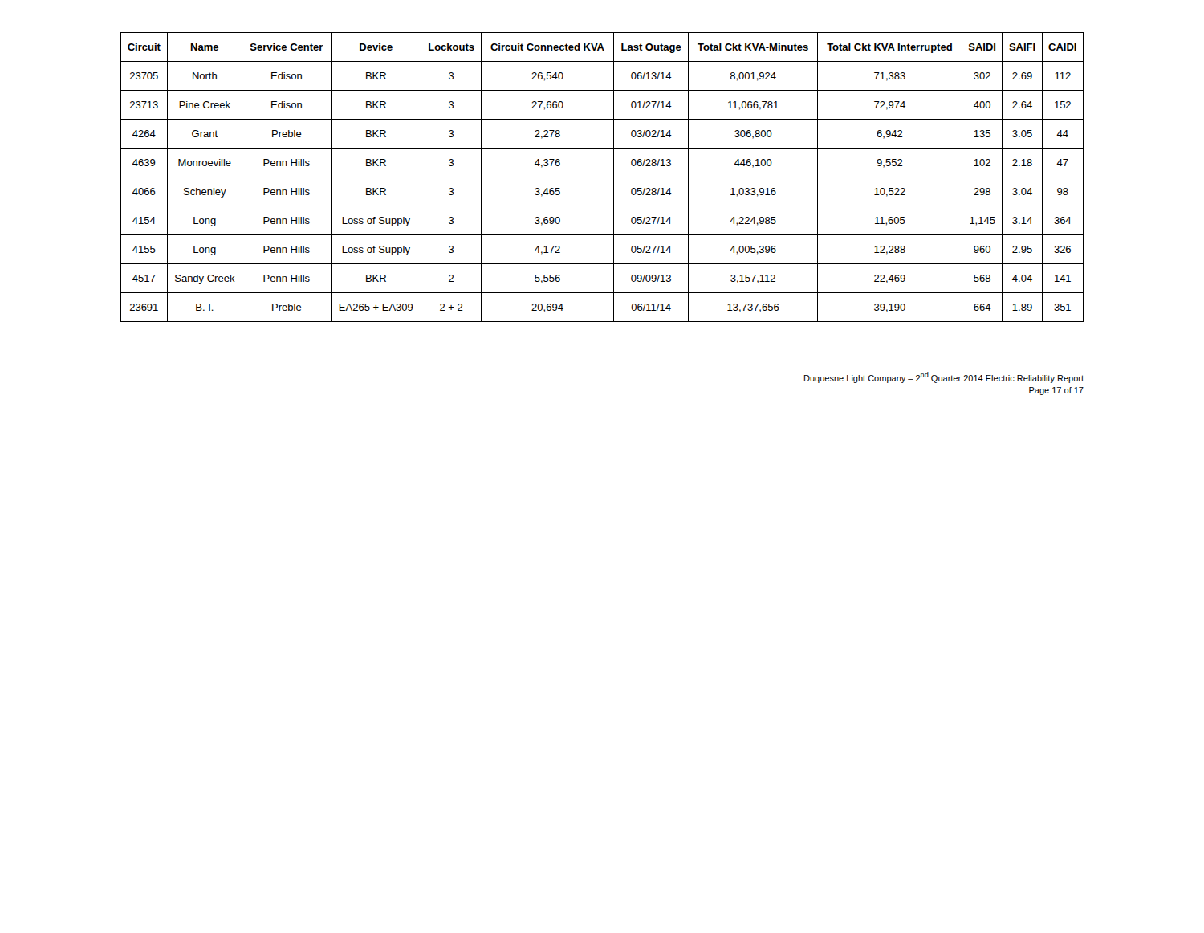Circuit reliability statistics
| Circuit | Name | Service Center | Device | Lockouts | Circuit Connected KVA | Last Outage | Total Ckt KVA-Minutes | Total Ckt KVA Interrupted | SAIDI | SAIFI | CAIDI |
| --- | --- | --- | --- | --- | --- | --- | --- | --- | --- | --- | --- |
| 23705 | North | Edison | BKR | 3 | 26,540 | 06/13/14 | 8,001,924 | 71,383 | 302 | 2.69 | 112 |
| 23713 | Pine Creek | Edison | BKR | 3 | 27,660 | 01/27/14 | 11,066,781 | 72,974 | 400 | 2.64 | 152 |
| 4264 | Grant | Preble | BKR | 3 | 2,278 | 03/02/14 | 306,800 | 6,942 | 135 | 3.05 | 44 |
| 4639 | Monroeville | Penn Hills | BKR | 3 | 4,376 | 06/28/13 | 446,100 | 9,552 | 102 | 2.18 | 47 |
| 4066 | Schenley | Penn Hills | BKR | 3 | 3,465 | 05/28/14 | 1,033,916 | 10,522 | 298 | 3.04 | 98 |
| 4154 | Long | Penn Hills | Loss of Supply | 3 | 3,690 | 05/27/14 | 4,224,985 | 11,605 | 1,145 | 3.14 | 364 |
| 4155 | Long | Penn Hills | Loss of Supply | 3 | 4,172 | 05/27/14 | 4,005,396 | 12,288 | 960 | 2.95 | 326 |
| 4517 | Sandy Creek | Penn Hills | BKR | 2 | 5,556 | 09/09/13 | 3,157,112 | 22,469 | 568 | 4.04 | 141 |
| 23691 | B. I. | Preble | EA265 + EA309 | 2 + 2 | 20,694 | 06/11/14 | 13,737,656 | 39,190 | 664 | 1.89 | 351 |
Duquesne Light Company – 2nd Quarter 2014 Electric Reliability Report
Page 17 of 17